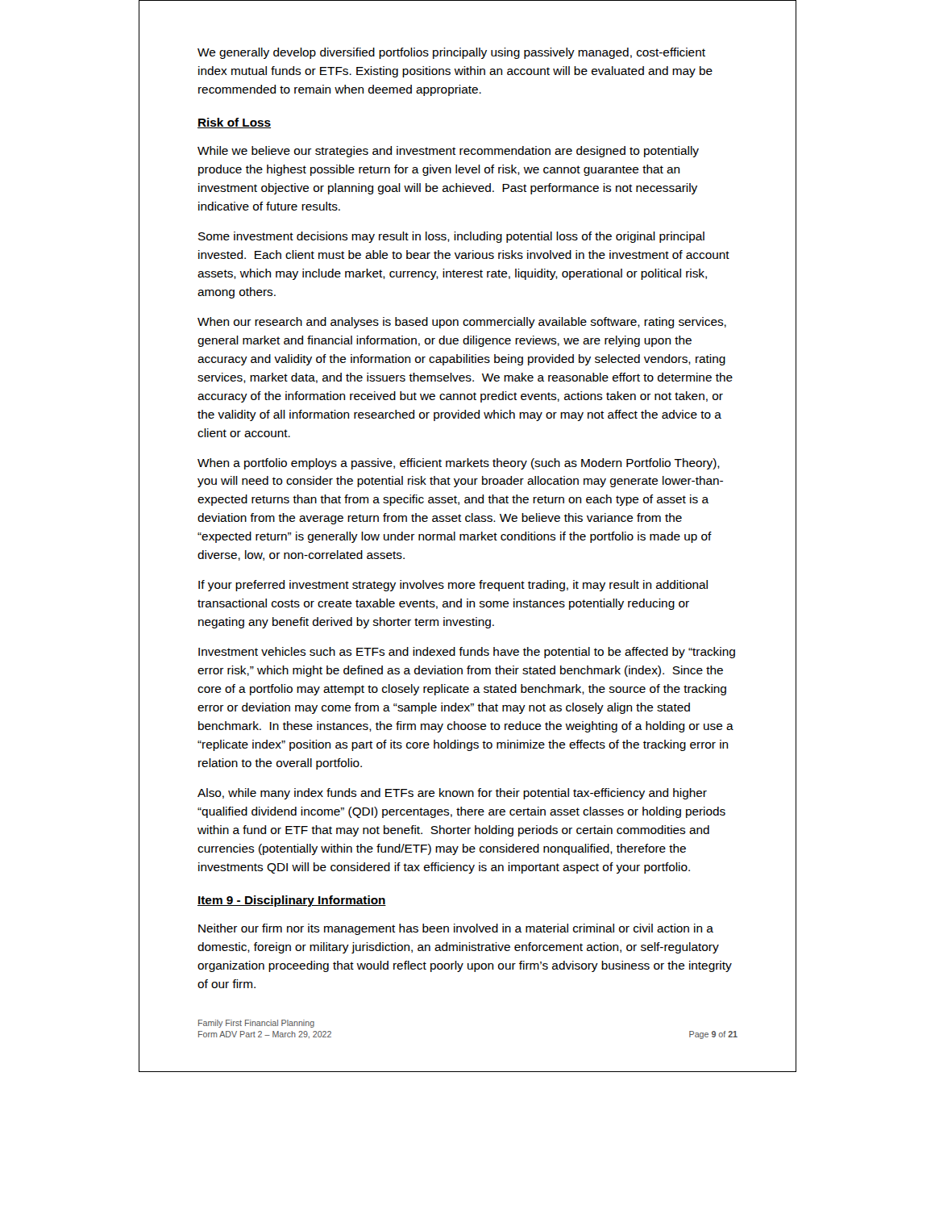We generally develop diversified portfolios principally using passively managed, cost-efficient index mutual funds or ETFs. Existing positions within an account will be evaluated and may be recommended to remain when deemed appropriate.
Risk of Loss
While we believe our strategies and investment recommendation are designed to potentially produce the highest possible return for a given level of risk, we cannot guarantee that an investment objective or planning goal will be achieved. Past performance is not necessarily indicative of future results.
Some investment decisions may result in loss, including potential loss of the original principal invested. Each client must be able to bear the various risks involved in the investment of account assets, which may include market, currency, interest rate, liquidity, operational or political risk, among others.
When our research and analyses is based upon commercially available software, rating services, general market and financial information, or due diligence reviews, we are relying upon the accuracy and validity of the information or capabilities being provided by selected vendors, rating services, market data, and the issuers themselves. We make a reasonable effort to determine the accuracy of the information received but we cannot predict events, actions taken or not taken, or the validity of all information researched or provided which may or may not affect the advice to a client or account.
When a portfolio employs a passive, efficient markets theory (such as Modern Portfolio Theory), you will need to consider the potential risk that your broader allocation may generate lower-than-expected returns than that from a specific asset, and that the return on each type of asset is a deviation from the average return from the asset class. We believe this variance from the “expected return” is generally low under normal market conditions if the portfolio is made up of diverse, low, or non-correlated assets.
If your preferred investment strategy involves more frequent trading, it may result in additional transactional costs or create taxable events, and in some instances potentially reducing or negating any benefit derived by shorter term investing.
Investment vehicles such as ETFs and indexed funds have the potential to be affected by “tracking error risk,” which might be defined as a deviation from their stated benchmark (index). Since the core of a portfolio may attempt to closely replicate a stated benchmark, the source of the tracking error or deviation may come from a “sample index” that may not as closely align the stated benchmark. In these instances, the firm may choose to reduce the weighting of a holding or use a “replicate index” position as part of its core holdings to minimize the effects of the tracking error in relation to the overall portfolio.
Also, while many index funds and ETFs are known for their potential tax-efficiency and higher “qualified dividend income” (QDI) percentages, there are certain asset classes or holding periods within a fund or ETF that may not benefit. Shorter holding periods or certain commodities and currencies (potentially within the fund/ETF) may be considered nonqualified, therefore the investments QDI will be considered if tax efficiency is an important aspect of your portfolio.
Item 9 - Disciplinary Information
Neither our firm nor its management has been involved in a material criminal or civil action in a domestic, foreign or military jurisdiction, an administrative enforcement action, or self-regulatory organization proceeding that would reflect poorly upon our firm’s advisory business or the integrity of our firm.
Family First Financial Planning
Form ADV Part 2 – March 29, 2022
Page 9 of 21